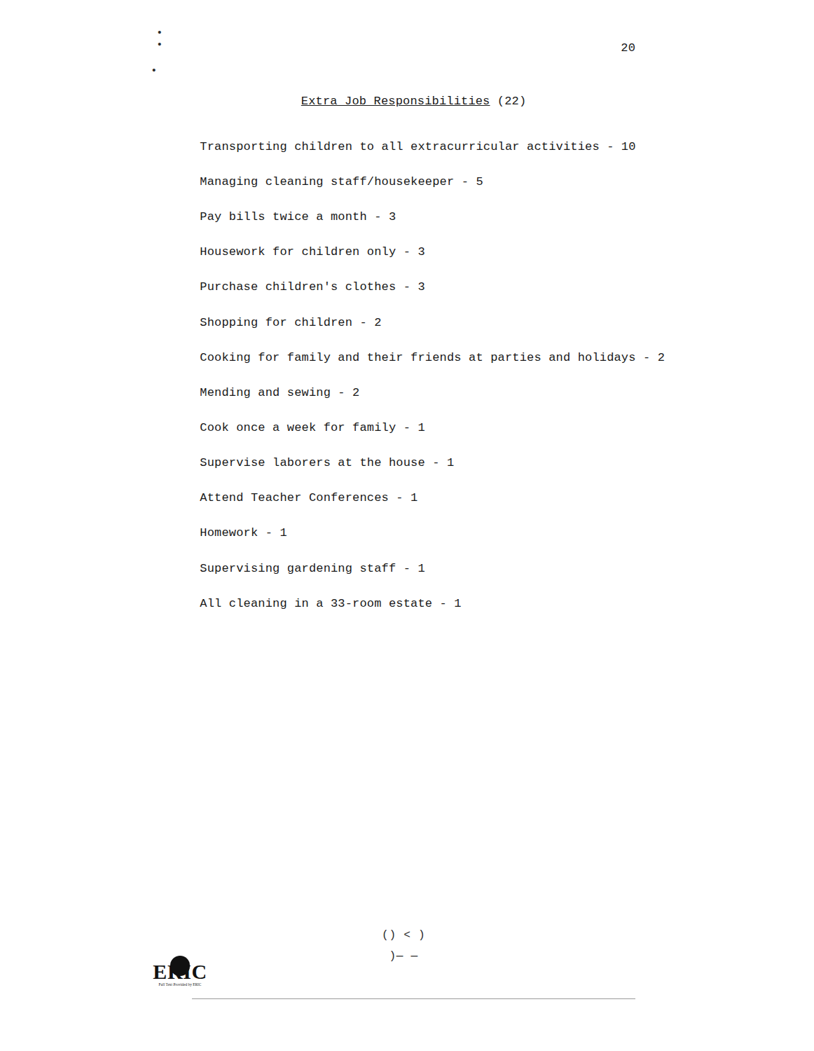•
• •
20
Extra Job Responsibilities (22)
Transporting children to all extracurricular activities - 10
Managing cleaning staff/housekeeper - 5
Pay bills twice a month - 3
Housework for children only - 3
Purchase children's clothes - 3
Shopping for children - 2
Cooking for family and their friends at parties and holidays - 2
Mending and sewing - 2
Cook once a week for family - 1
Supervise laborers at the house - 1
Attend Teacher Conferences - 1
Homework - 1
Supervising gardening staff - 1
All cleaning in a 33-room estate - 1
() < )
)— —
ERIC Full Text Provided by ERIC